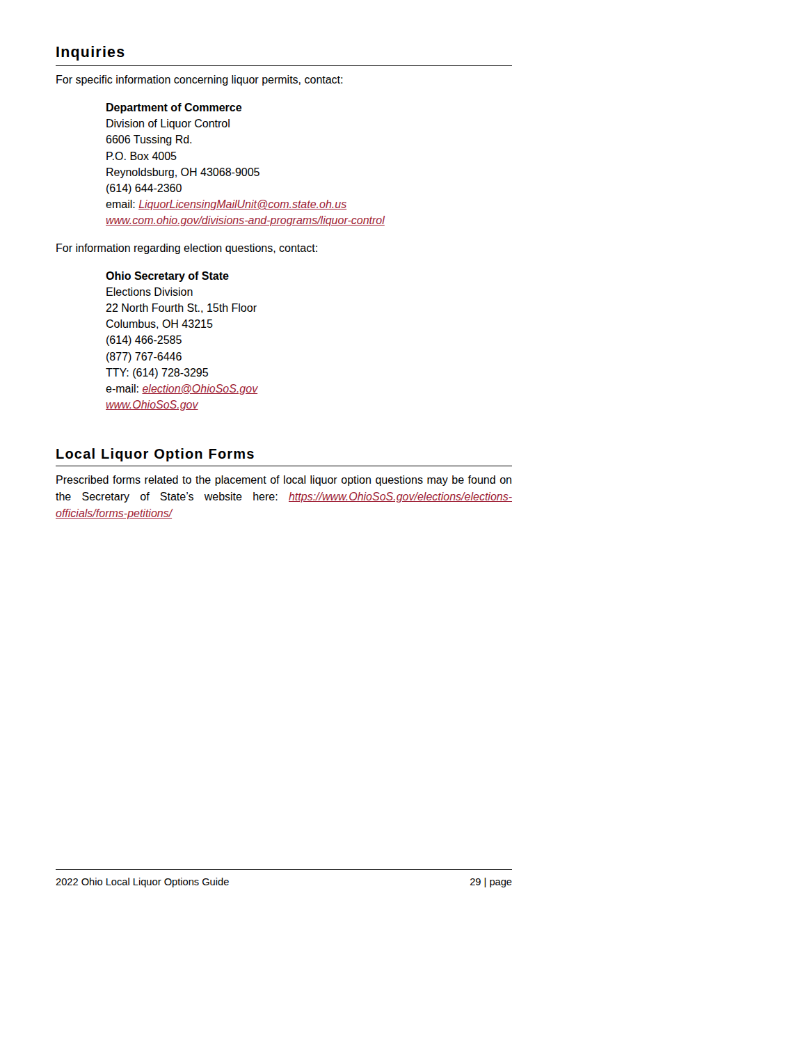Inquiries
For specific information concerning liquor permits, contact:
Department of Commerce
Division of Liquor Control
6606 Tussing Rd.
P.O. Box 4005
Reynoldsburg, OH 43068-9005
(614) 644-2360
email: LiquorLicensingMailUnit@com.state.oh.us
www.com.ohio.gov/divisions-and-programs/liquor-control
For information regarding election questions, contact:
Ohio Secretary of State
Elections Division
22 North Fourth St., 15th Floor
Columbus, OH 43215
(614) 466-2585
(877) 767-6446
TTY: (614) 728-3295
e-mail: election@OhioSoS.gov
www.OhioSoS.gov
Local Liquor Option Forms
Prescribed forms related to the placement of local liquor option questions may be found on the Secretary of State’s website here: https://www.OhioSoS.gov/elections/elections-officials/forms-petitions/
2022 Ohio Local Liquor Options Guide 29 | page